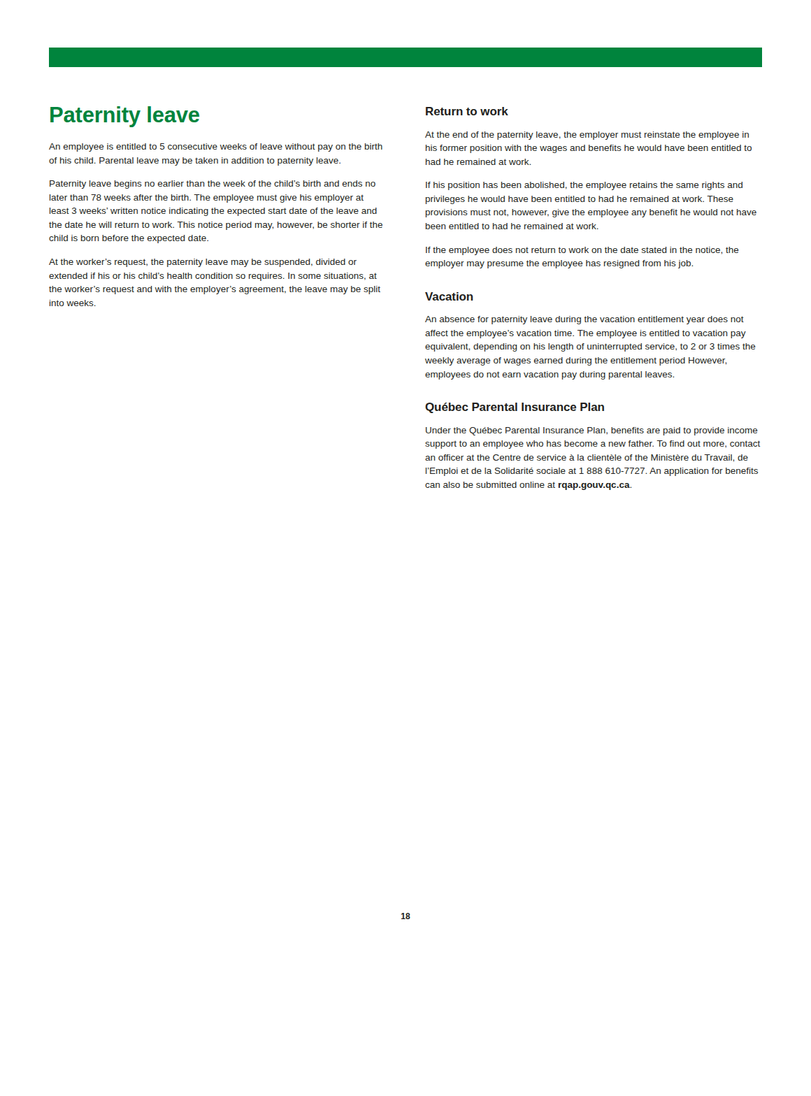Paternity leave
An employee is entitled to 5 consecutive weeks of leave without pay on the birth of his child. Parental leave may be taken in addition to paternity leave.
Paternity leave begins no earlier than the week of the child’s birth and ends no later than 78 weeks after the birth. The employee must give his employer at least 3 weeks’ written notice indicating the expected start date of the leave and the date he will return to work. This notice period may, however, be shorter if the child is born before the expected date.
At the worker’s request, the paternity leave may be suspended, divided or extended if his or his child’s health condition so requires. In some situations, at the worker’s request and with the employer’s agreement, the leave may be split into weeks.
Return to work
At the end of the paternity leave, the employer must reinstate the employee in his former position with the wages and benefits he would have been entitled to had he remained at work.
If his position has been abolished, the employee retains the same rights and privileges he would have been entitled to had he remained at work. These provisions must not, however, give the employee any benefit he would not have been entitled to had he remained at work.
If the employee does not return to work on the date stated in the notice, the employer may presume the employee has resigned from his job.
Vacation
An absence for paternity leave during the vacation entitlement year does not affect the employee’s vacation time. The employee is entitled to vacation pay equivalent, depending on his length of uninterrupted service, to 2 or 3 times the weekly average of wages earned during the entitlement period However, employees do not earn vacation pay during parental leaves.
Québec Parental Insurance Plan
Under the Québec Parental Insurance Plan, benefits are paid to provide income support to an employee who has become a new father. To find out more, contact an officer at the Centre de service à la clientèle of the Ministère du Travail, de l’Emploi et de la Solidarité sociale at 1 888 610-7727. An application for benefits can also be submitted online at rqap.gouv.qc.ca.
18